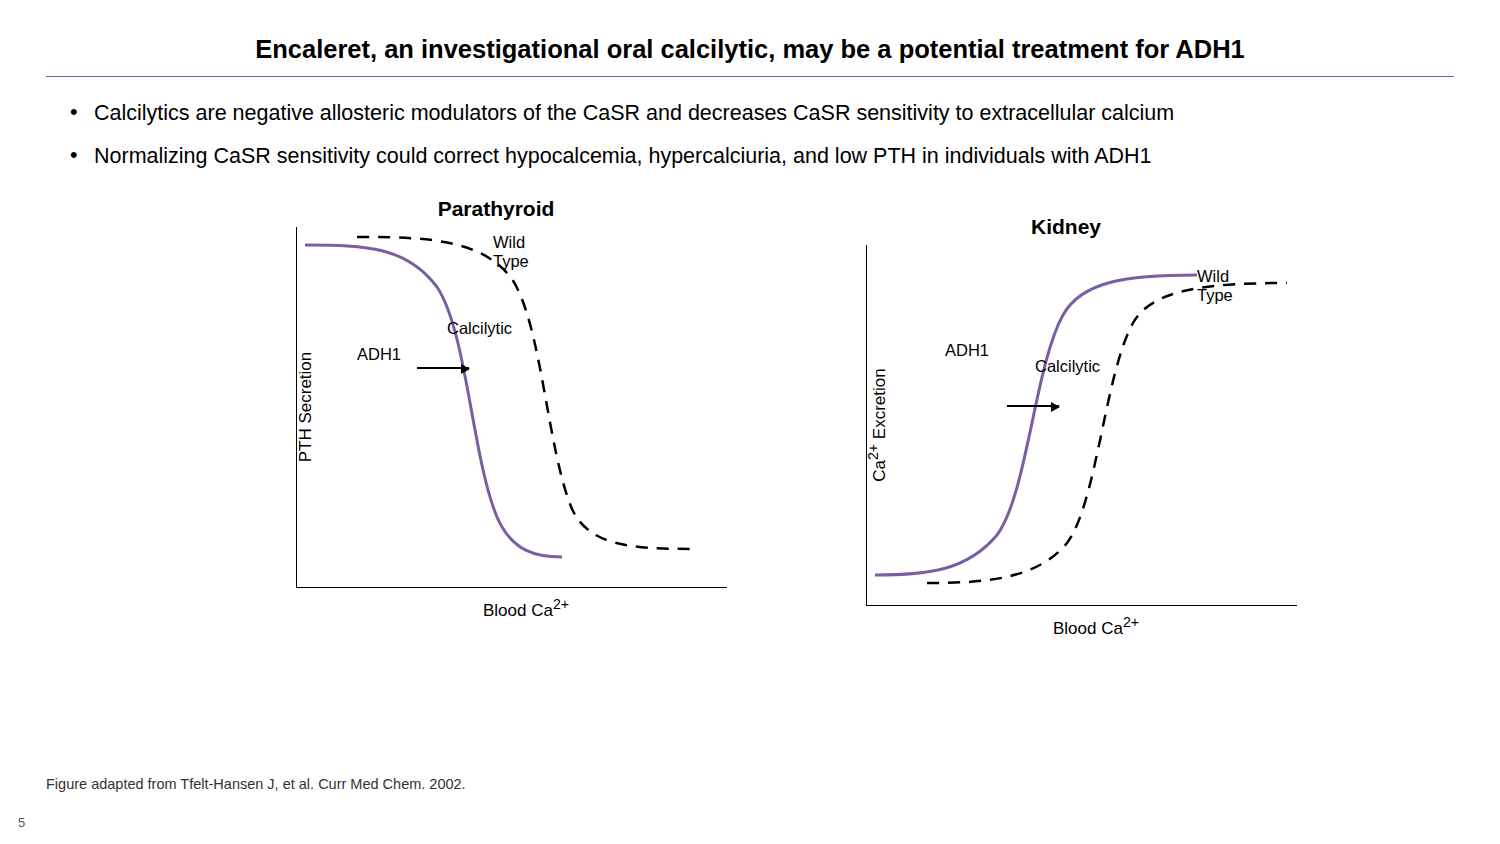Encaleret, an investigational oral calcilytic, may be a potential treatment for ADH1
Calcilytics are negative allosteric modulators of the CaSR and decreases CaSR sensitivity to extracellular calcium
Normalizing CaSR sensitivity could correct hypocalcemia, hypercalciuria, and low PTH in individuals with ADH1
Parathyroid
PTH Secretion Wild
Type ADH1 Calcilytic
Blood Ca2+
Kidney
Ca2+ Excretion Wild
Type ADH1 Calcilytic
Blood Ca2+
Figure adapted from Tfelt-Hansen J, et al. Curr Med Chem. 2002.
5